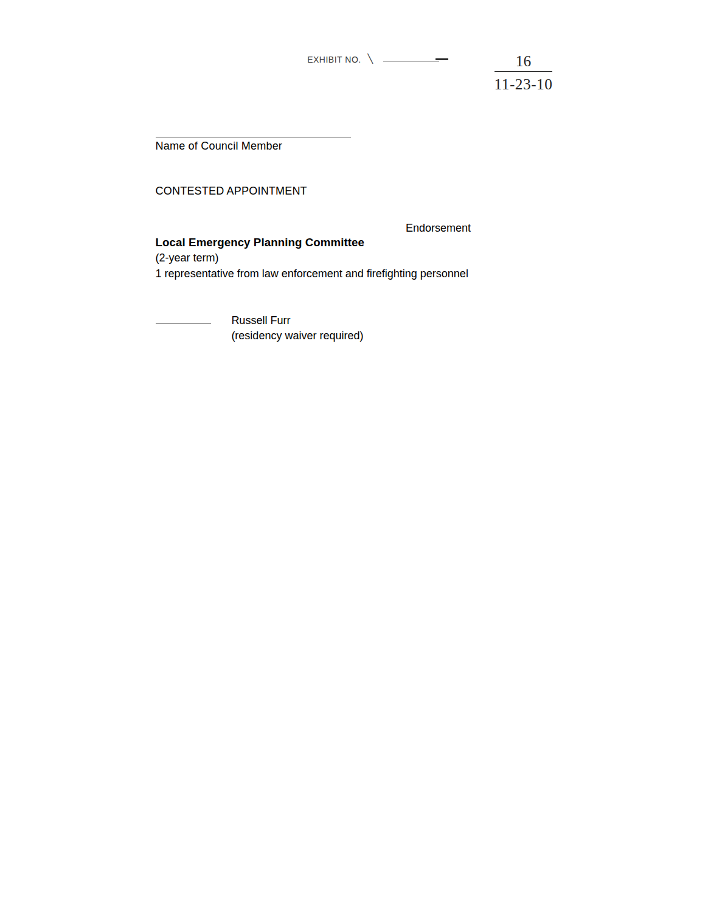EXHIBIT NO.\
16 11-23-10
Name of Council Member
CONTESTED APPOINTMENT
Endorsement
Local Emergency Planning Committee
(2-year term)
1 representative from law enforcement and firefighting personnel
Russell Furr
(residency waiver required)